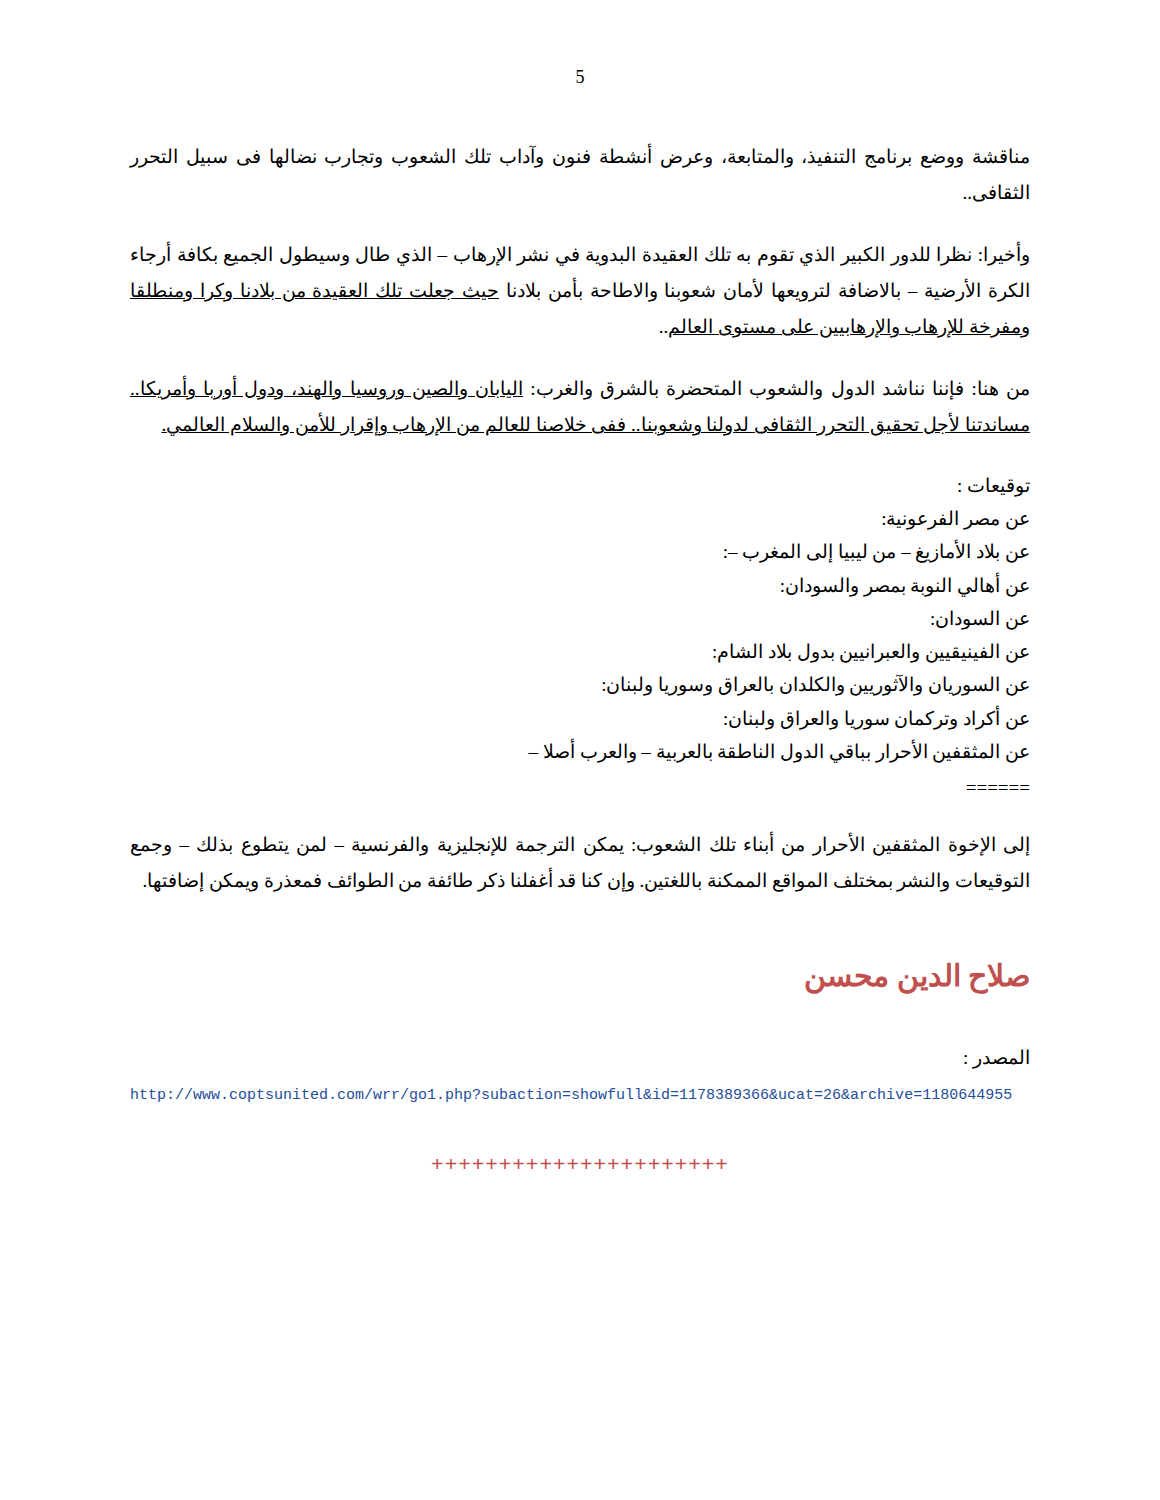5
مناقشة ووضع برنامج التنفيذ، والمتابعة، وعرض أنشطة فنون وآداب تلك الشعوب وتجارب نضالها فى سبيل التحرر الثقافى..
وأخيرا: نظرا للدور الكبير الذي تقوم به تلك العقيدة البدوية في نشر الإرهاب – الذي طال وسيطول الجميع بكافة أرجاء الكرة الأرضية – بالاضافة لترويعها لأمان شعوبنا والاطاحة بأمن بلادنا حيث جعلت تلك العقيدة من بلادنا وكرا ومنطلقا ومفرخة للإرهاب والإرهابيين على مستوى العالم..
من هنا: فإننا نناشد الدول والشعوب المتحضرة بالشرق والغرب: اليابان والصين وروسيا والهند، ودول أوربا وأمريكا.. مساندتنا لأجل تحقيق التحرر الثقافى لدولنا وشعوبنا.. ففى خلاصنا للعالم من الإرهاب وإقرار للأمن والسلام العالمي.
توقيعات :
عن مصر الفرعونية:
عن بلاد الأمازيغ – من ليبيا إلى المغرب –:
عن أهالي النوبة بمصر والسودان:
عن السودان:
عن الفينيقيين والعبرانيين بدول بلاد الشام:
عن السوريان والآثوريين والكلدان بالعراق وسوريا ولبنان:
عن أكراد وتركمان سوريا والعراق ولبنان:
عن المثقفين الأحرار بباقي الدول الناطقة بالعربية – والعرب أصلا –
======
إلى الإخوة المثقفين الأحرار من أبناء تلك الشعوب: يمكن الترجمة للإنجليزية والفرنسية – لمن يتطوع بذلك – وجمع التوقيعات والنشر بمختلف المواقع الممكنة باللغتين. وإن كنا قد أغفلنا ذكر طائفة من الطوائف فمعذرة ويمكن إضافتها.
صلاح الدين محسن
المصدر :
http://www.coptsunited.com/wrr/go1.php?subaction=showfull&id=1178389366&ucat=26&archive=1180644955
++++++++++++++++++++++